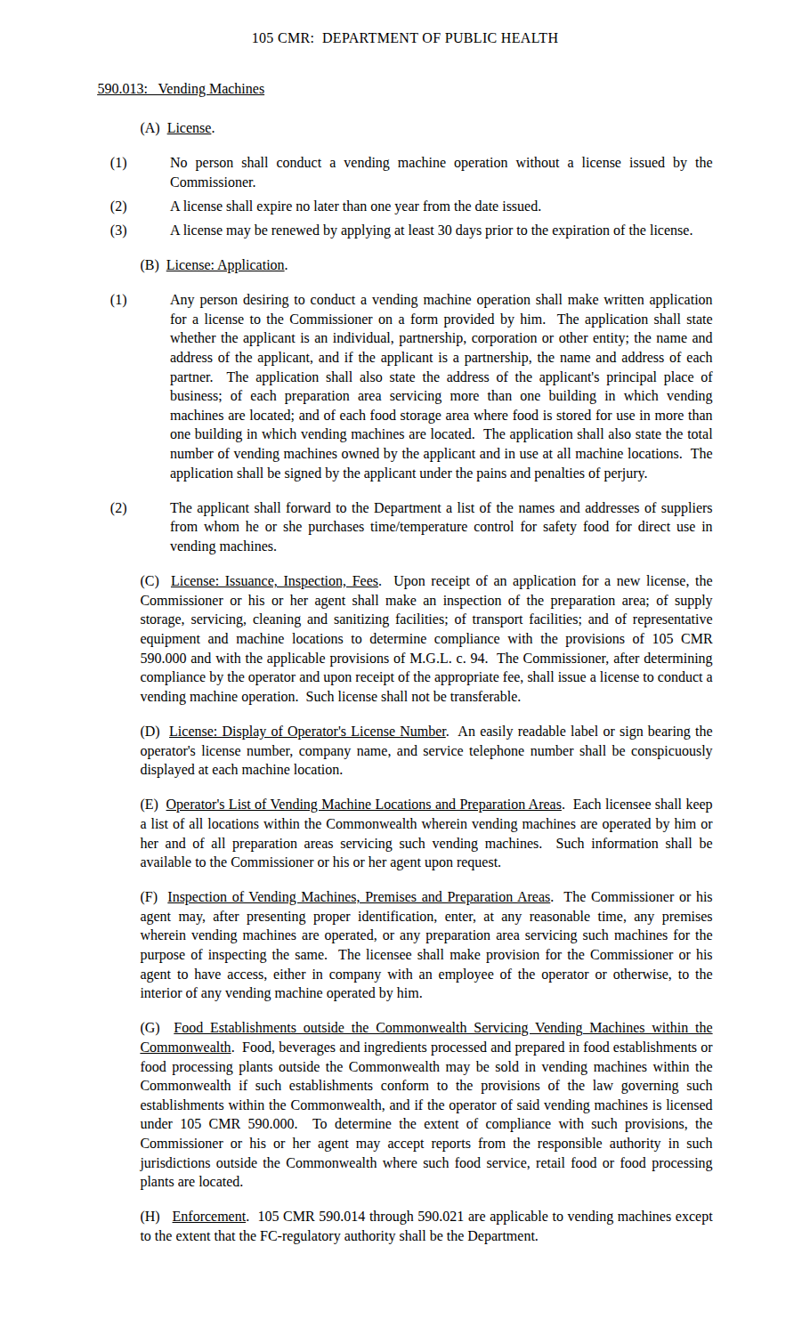105 CMR: DEPARTMENT OF PUBLIC HEALTH
590.013: Vending Machines
(A) License.
(1) No person shall conduct a vending machine operation without a license issued by the Commissioner.
(2) A license shall expire no later than one year from the date issued.
(3) A license may be renewed by applying at least 30 days prior to the expiration of the license.
(B) License: Application.
(1) Any person desiring to conduct a vending machine operation shall make written application for a license to the Commissioner on a form provided by him. The application shall state whether the applicant is an individual, partnership, corporation or other entity; the name and address of the applicant, and if the applicant is a partnership, the name and address of each partner. The application shall also state the address of the applicant's principal place of business; of each preparation area servicing more than one building in which vending machines are located; and of each food storage area where food is stored for use in more than one building in which vending machines are located. The application shall also state the total number of vending machines owned by the applicant and in use at all machine locations. The application shall be signed by the applicant under the pains and penalties of perjury.
(2) The applicant shall forward to the Department a list of the names and addresses of suppliers from whom he or she purchases time/temperature control for safety food for direct use in vending machines.
(C) License: Issuance, Inspection, Fees. Upon receipt of an application for a new license, the Commissioner or his or her agent shall make an inspection of the preparation area; of supply storage, servicing, cleaning and sanitizing facilities; of transport facilities; and of representative equipment and machine locations to determine compliance with the provisions of 105 CMR 590.000 and with the applicable provisions of M.G.L. c. 94. The Commissioner, after determining compliance by the operator and upon receipt of the appropriate fee, shall issue a license to conduct a vending machine operation. Such license shall not be transferable.
(D) License: Display of Operator's License Number. An easily readable label or sign bearing the operator's license number, company name, and service telephone number shall be conspicuously displayed at each machine location.
(E) Operator's List of Vending Machine Locations and Preparation Areas. Each licensee shall keep a list of all locations within the Commonwealth wherein vending machines are operated by him or her and of all preparation areas servicing such vending machines. Such information shall be available to the Commissioner or his or her agent upon request.
(F) Inspection of Vending Machines, Premises and Preparation Areas. The Commissioner or his agent may, after presenting proper identification, enter, at any reasonable time, any premises wherein vending machines are operated, or any preparation area servicing such machines for the purpose of inspecting the same. The licensee shall make provision for the Commissioner or his agent to have access, either in company with an employee of the operator or otherwise, to the interior of any vending machine operated by him.
(G) Food Establishments outside the Commonwealth Servicing Vending Machines within the Commonwealth. Food, beverages and ingredients processed and prepared in food establishments or food processing plants outside the Commonwealth may be sold in vending machines within the Commonwealth if such establishments conform to the provisions of the law governing such establishments within the Commonwealth, and if the operator of said vending machines is licensed under 105 CMR 590.000. To determine the extent of compliance with such provisions, the Commissioner or his or her agent may accept reports from the responsible authority in such jurisdictions outside the Commonwealth where such food service, retail food or food processing plants are located.
(H) Enforcement. 105 CMR 590.014 through 590.021 are applicable to vending machines except to the extent that the FC-regulatory authority shall be the Department.